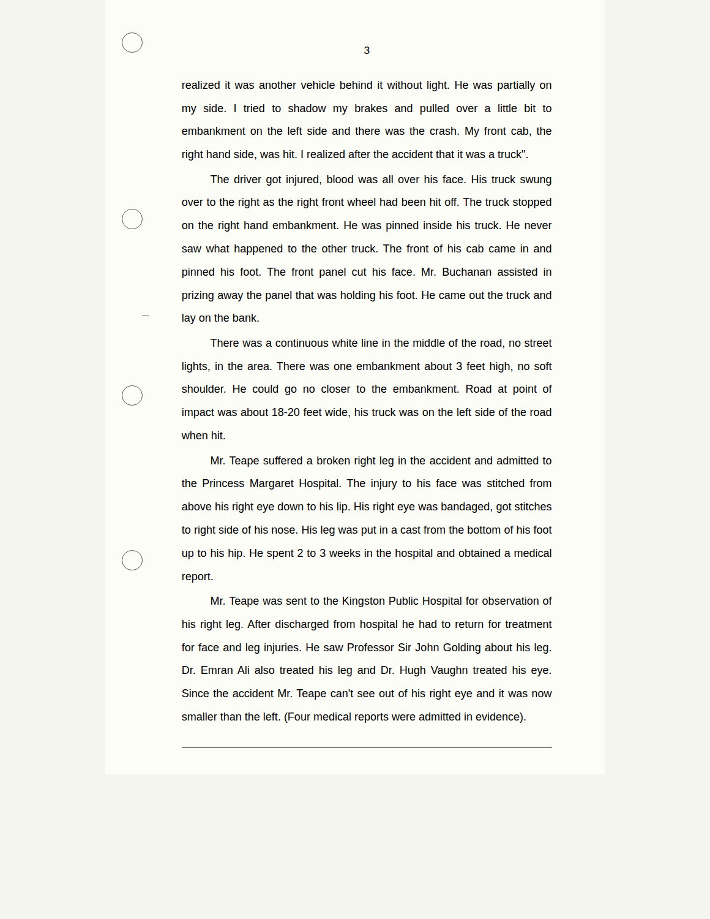3
realized it was another vehicle behind it without light. He was partially on my side. I tried to shadow my brakes and pulled over a little bit to embankment on the left side and there was the crash. My front cab, the right hand side, was hit. I realized after the accident that it was a truck".
The driver got injured, blood was all over his face. His truck swung over to the right as the right front wheel had been hit off. The truck stopped on the right hand embankment. He was pinned inside his truck. He never saw what happened to the other truck. The front of his cab came in and pinned his foot. The front panel cut his face. Mr. Buchanan assisted in prizing away the panel that was holding his foot. He came out the truck and lay on the bank.
There was a continuous white line in the middle of the road, no street lights, in the area. There was one embankment about 3 feet high, no soft shoulder. He could go no closer to the embankment. Road at point of impact was about 18-20 feet wide, his truck was on the left side of the road when hit.
Mr. Teape suffered a broken right leg in the accident and admitted to the Princess Margaret Hospital. The injury to his face was stitched from above his right eye down to his lip. His right eye was bandaged, got stitches to right side of his nose. His leg was put in a cast from the bottom of his foot up to his hip. He spent 2 to 3 weeks in the hospital and obtained a medical report.
Mr. Teape was sent to the Kingston Public Hospital for observation of his right leg. After discharged from hospital he had to return for treatment for face and leg injuries. He saw Professor Sir John Golding about his leg. Dr. Emran Ali also treated his leg and Dr. Hugh Vaughn treated his eye. Since the accident Mr. Teape can't see out of his right eye and it was now smaller than the left. (Four medical reports were admitted in evidence).